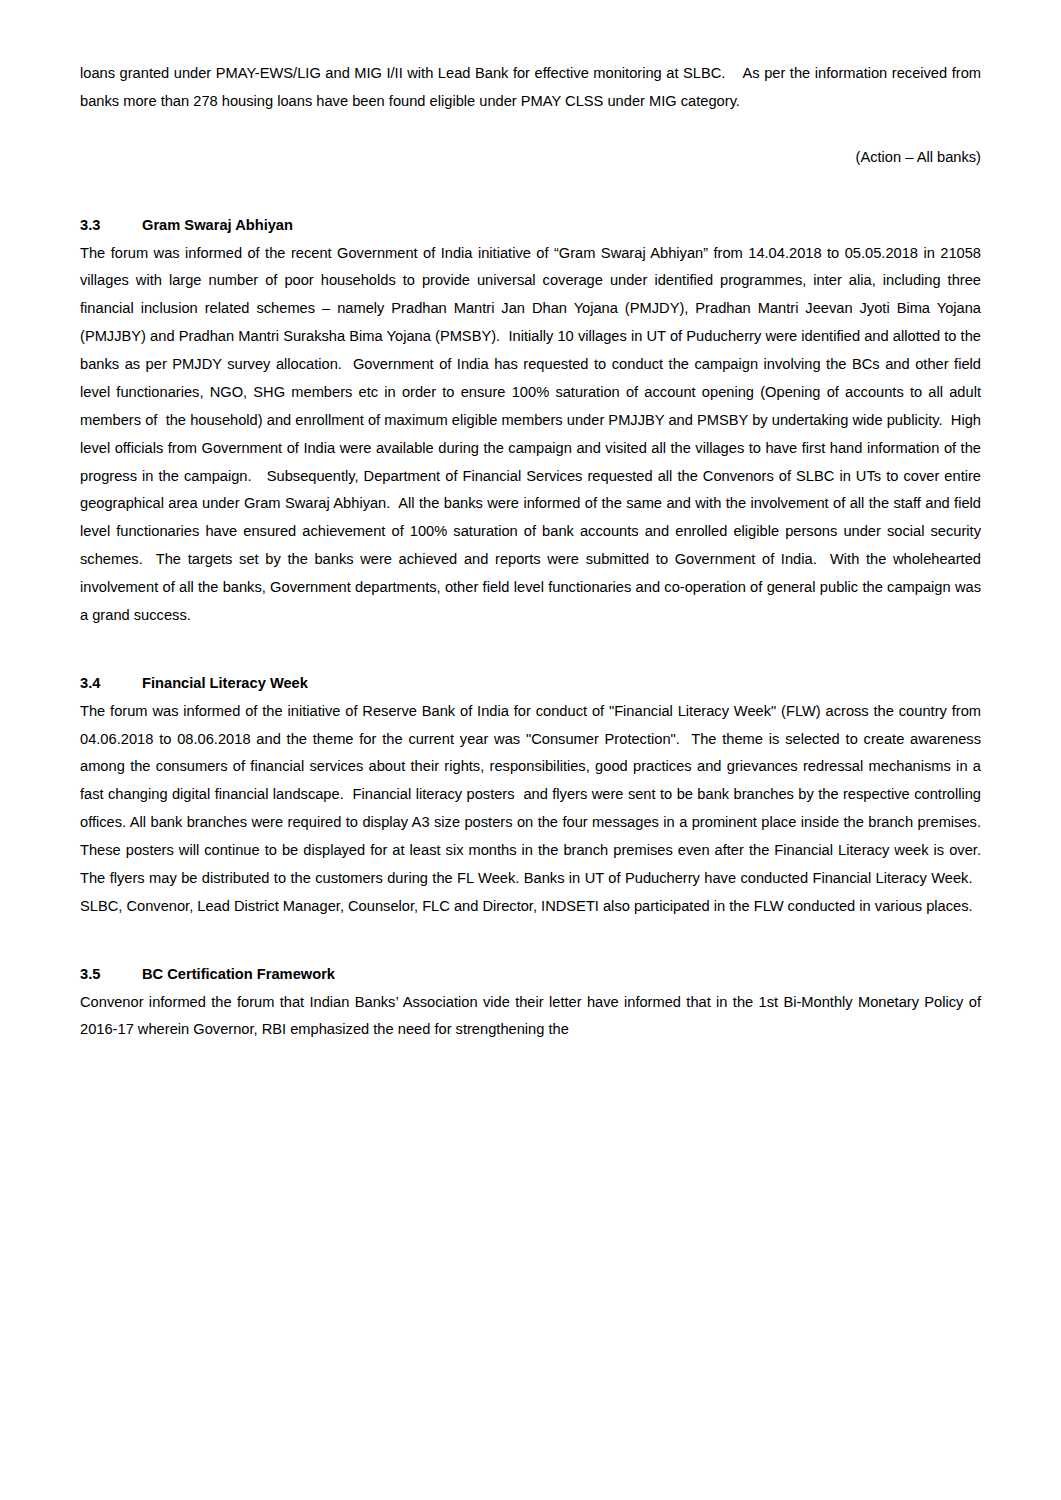loans granted under PMAY-EWS/LIG and MIG I/II with Lead Bank for effective monitoring at SLBC. As per the information received from banks more than 278 housing loans have been found eligible under PMAY CLSS under MIG category.
(Action – All banks)
3.3 Gram Swaraj Abhiyan
The forum was informed of the recent Government of India initiative of “Gram Swaraj Abhiyan” from 14.04.2018 to 05.05.2018 in 21058 villages with large number of poor households to provide universal coverage under identified programmes, inter alia, including three financial inclusion related schemes – namely Pradhan Mantri Jan Dhan Yojana (PMJDY), Pradhan Mantri Jeevan Jyoti Bima Yojana (PMJJBY) and Pradhan Mantri Suraksha Bima Yojana (PMSBY). Initially 10 villages in UT of Puducherry were identified and allotted to the banks as per PMJDY survey allocation. Government of India has requested to conduct the campaign involving the BCs and other field level functionaries, NGO, SHG members etc in order to ensure 100% saturation of account opening (Opening of accounts to all adult members of the household) and enrollment of maximum eligible members under PMJJBY and PMSBY by undertaking wide publicity. High level officials from Government of India were available during the campaign and visited all the villages to have first hand information of the progress in the campaign. Subsequently, Department of Financial Services requested all the Convenors of SLBC in UTs to cover entire geographical area under Gram Swaraj Abhiyan. All the banks were informed of the same and with the involvement of all the staff and field level functionaries have ensured achievement of 100% saturation of bank accounts and enrolled eligible persons under social security schemes. The targets set by the banks were achieved and reports were submitted to Government of India. With the wholehearted involvement of all the banks, Government departments, other field level functionaries and co-operation of general public the campaign was a grand success.
3.4 Financial Literacy Week
The forum was informed of the initiative of Reserve Bank of India for conduct of "Financial Literacy Week" (FLW) across the country from 04.06.2018 to 08.06.2018 and the theme for the current year was "Consumer Protection". The theme is selected to create awareness among the consumers of financial services about their rights, responsibilities, good practices and grievances redressal mechanisms in a fast changing digital financial landscape. Financial literacy posters and flyers were sent to be bank branches by the respective controlling offices. All bank branches were required to display A3 size posters on the four messages in a prominent place inside the branch premises. These posters will continue to be displayed for at least six months in the branch premises even after the Financial Literacy week is over. The flyers may be distributed to the customers during the FL Week. Banks in UT of Puducherry have conducted Financial Literacy Week. SLBC, Convenor, Lead District Manager, Counselor, FLC and Director, INDSETI also participated in the FLW conducted in various places.
3.5 BC Certification Framework
Convenor informed the forum that Indian Banks’ Association vide their letter have informed that in the 1st Bi-Monthly Monetary Policy of 2016-17 wherein Governor, RBI emphasized the need for strengthening the